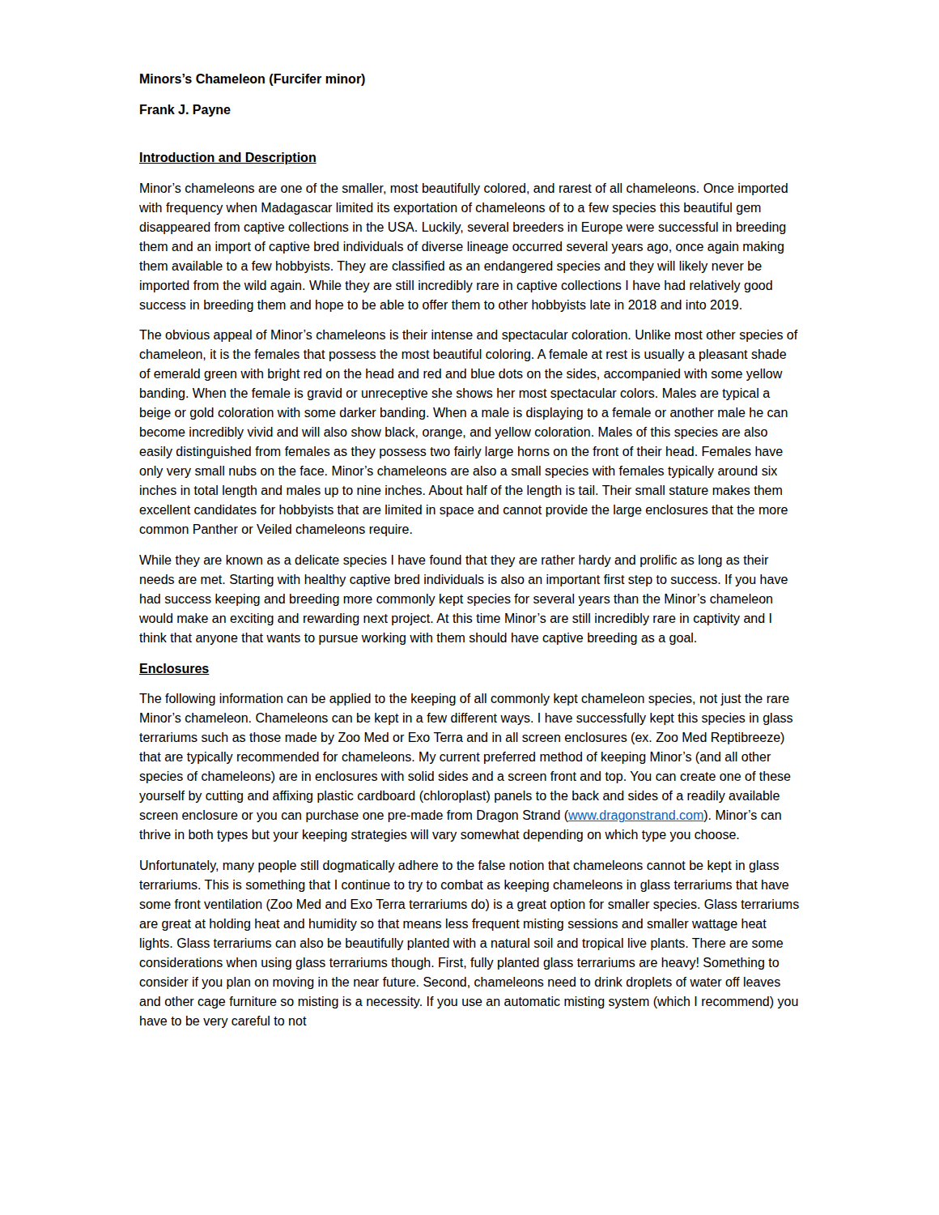Minors’s Chameleon (Furcifer minor)
Frank J. Payne
Introduction and Description
Minor’s chameleons are one of the smaller, most beautifully colored, and rarest of all chameleons. Once imported with frequency when Madagascar limited its exportation of chameleons of to a few species this beautiful gem disappeared from captive collections in the USA. Luckily, several breeders in Europe were successful in breeding them and an import of captive bred individuals of diverse lineage occurred several years ago, once again making them available to a few hobbyists. They are classified as an endangered species and they will likely never be imported from the wild again. While they are still incredibly rare in captive collections I have had relatively good success in breeding them and hope to be able to offer them to other hobbyists late in 2018 and into 2019.
The obvious appeal of Minor’s chameleons is their intense and spectacular coloration. Unlike most other species of chameleon, it is the females that possess the most beautiful coloring. A female at rest is usually a pleasant shade of emerald green with bright red on the head and red and blue dots on the sides, accompanied with some yellow banding. When the female is gravid or unreceptive she shows her most spectacular colors. Males are typical a beige or gold coloration with some darker banding. When a male is displaying to a female or another male he can become incredibly vivid and will also show black, orange, and yellow coloration. Males of this species are also easily distinguished from females as they possess two fairly large horns on the front of their head. Females have only very small nubs on the face. Minor’s chameleons are also a small species with females typically around six inches in total length and males up to nine inches. About half of the length is tail. Their small stature makes them excellent candidates for hobbyists that are limited in space and cannot provide the large enclosures that the more common Panther or Veiled chameleons require.
While they are known as a delicate species I have found that they are rather hardy and prolific as long as their needs are met. Starting with healthy captive bred individuals is also an important first step to success. If you have had success keeping and breeding more commonly kept species for several years than the Minor’s chameleon would make an exciting and rewarding next project. At this time Minor’s are still incredibly rare in captivity and I think that anyone that wants to pursue working with them should have captive breeding as a goal.
Enclosures
The following information can be applied to the keeping of all commonly kept chameleon species, not just the rare Minor’s chameleon. Chameleons can be kept in a few different ways. I have successfully kept this species in glass terrariums such as those made by Zoo Med or Exo Terra and in all screen enclosures (ex. Zoo Med Reptibreeze) that are typically recommended for chameleons. My current preferred method of keeping Minor’s (and all other species of chameleons) are in enclosures with solid sides and a screen front and top. You can create one of these yourself by cutting and affixing plastic cardboard (chloroplast) panels to the back and sides of a readily available screen enclosure or you can purchase one pre-made from Dragon Strand (www.dragonstrand.com). Minor’s can thrive in both types but your keeping strategies will vary somewhat depending on which type you choose.
Unfortunately, many people still dogmatically adhere to the false notion that chameleons cannot be kept in glass terrariums. This is something that I continue to try to combat as keeping chameleons in glass terrariums that have some front ventilation (Zoo Med and Exo Terra terrariums do) is a great option for smaller species. Glass terrariums are great at holding heat and humidity so that means less frequent misting sessions and smaller wattage heat lights. Glass terrariums can also be beautifully planted with a natural soil and tropical live plants. There are some considerations when using glass terrariums though. First, fully planted glass terrariums are heavy! Something to consider if you plan on moving in the near future. Second, chameleons need to drink droplets of water off leaves and other cage furniture so misting is a necessity. If you use an automatic misting system (which I recommend) you have to be very careful to not